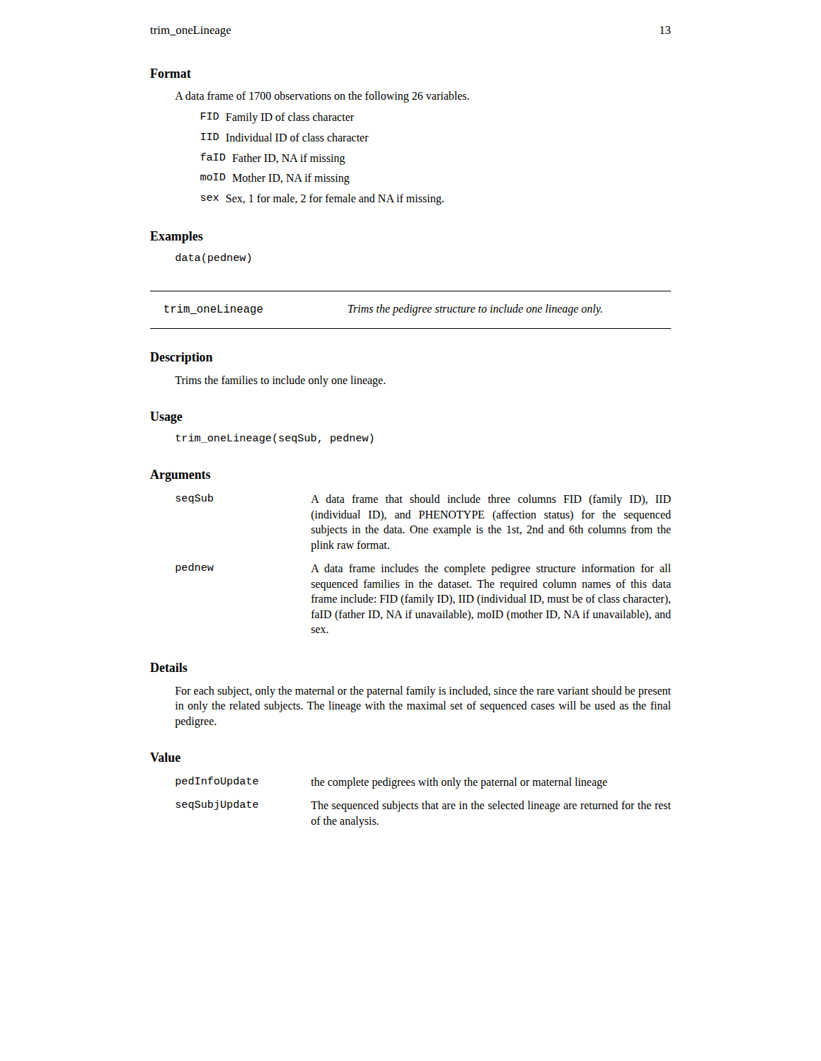trim_oneLineage 13
Format
A data frame of 1700 observations on the following 26 variables.
FID
Family ID of class character
IID
Individual ID of class character
faID
Father ID, NA if missing
moID
Mother ID, NA if missing
sex
Sex, 1 for male, 2 for female and NA if missing.
Examples
data(pednew)
trim_oneLineage Trims the pedigree structure to include one lineage only.
Description
Trims the families to include only one lineage.
Usage
trim_oneLineage(seqSub, pednew)
Arguments
seqSub
A data frame that should include three columns FID (family ID), IID (individual ID), and PHENOTYPE (affection status) for the sequenced subjects in the data. One example is the 1st, 2nd and 6th columns from the plink raw format.
pednew
A data frame includes the complete pedigree structure information for all sequenced families in the dataset. The required column names of this data frame include: FID (family ID), IID (individual ID, must be of class character), faID (father ID, NA if unavailable), moID (mother ID, NA if unavailable), and sex.
Details
For each subject, only the maternal or the paternal family is included, since the rare variant should be present in only the related subjects. The lineage with the maximal set of sequenced cases will be used as the final pedigree.
Value
pedInfoUpdate
the complete pedigrees with only the paternal or maternal lineage
seqSubjUpdate
The sequenced subjects that are in the selected lineage are returned for the rest of the analysis.